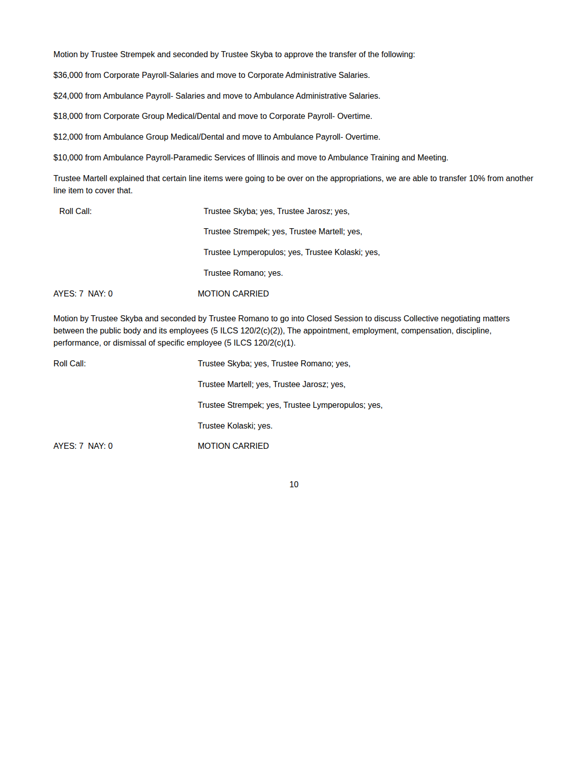Motion by Trustee Strempek and seconded by Trustee Skyba to approve the transfer of the following:
$36,000 from Corporate Payroll-Salaries and move to Corporate Administrative Salaries.
$24,000 from Ambulance Payroll- Salaries and move to Ambulance Administrative Salaries.
$18,000 from Corporate Group Medical/Dental and move to Corporate Payroll- Overtime.
$12,000 from Ambulance Group Medical/Dental and move to Ambulance Payroll- Overtime.
$10,000 from Ambulance Payroll-Paramedic Services of Illinois and move to Ambulance Training and Meeting.
Trustee Martell explained that certain line items were going to be over on the appropriations, we are able to transfer 10% from another line item to cover that.
Roll Call:
Trustee Skyba; yes, Trustee Jarosz; yes,
Trustee Strempek; yes, Trustee Martell; yes,
Trustee Lymperopulos; yes, Trustee Kolaski; yes,
Trustee Romano; yes.
AYES: 7 NAY: 0
MOTION CARRIED
Motion by Trustee Skyba and seconded by Trustee Romano to go into Closed Session to discuss Collective negotiating matters between the public body and its employees (5 ILCS 120/2(c)(2)), The appointment, employment, compensation, discipline, performance, or dismissal of specific employee (5 ILCS 120/2(c)(1).
Roll Call:
Trustee Skyba; yes, Trustee Romano; yes,
Trustee Martell; yes, Trustee Jarosz; yes,
Trustee Strempek; yes, Trustee Lymperopulos; yes,
Trustee Kolaski; yes.
AYES: 7 NAY: 0
MOTION CARRIED
10